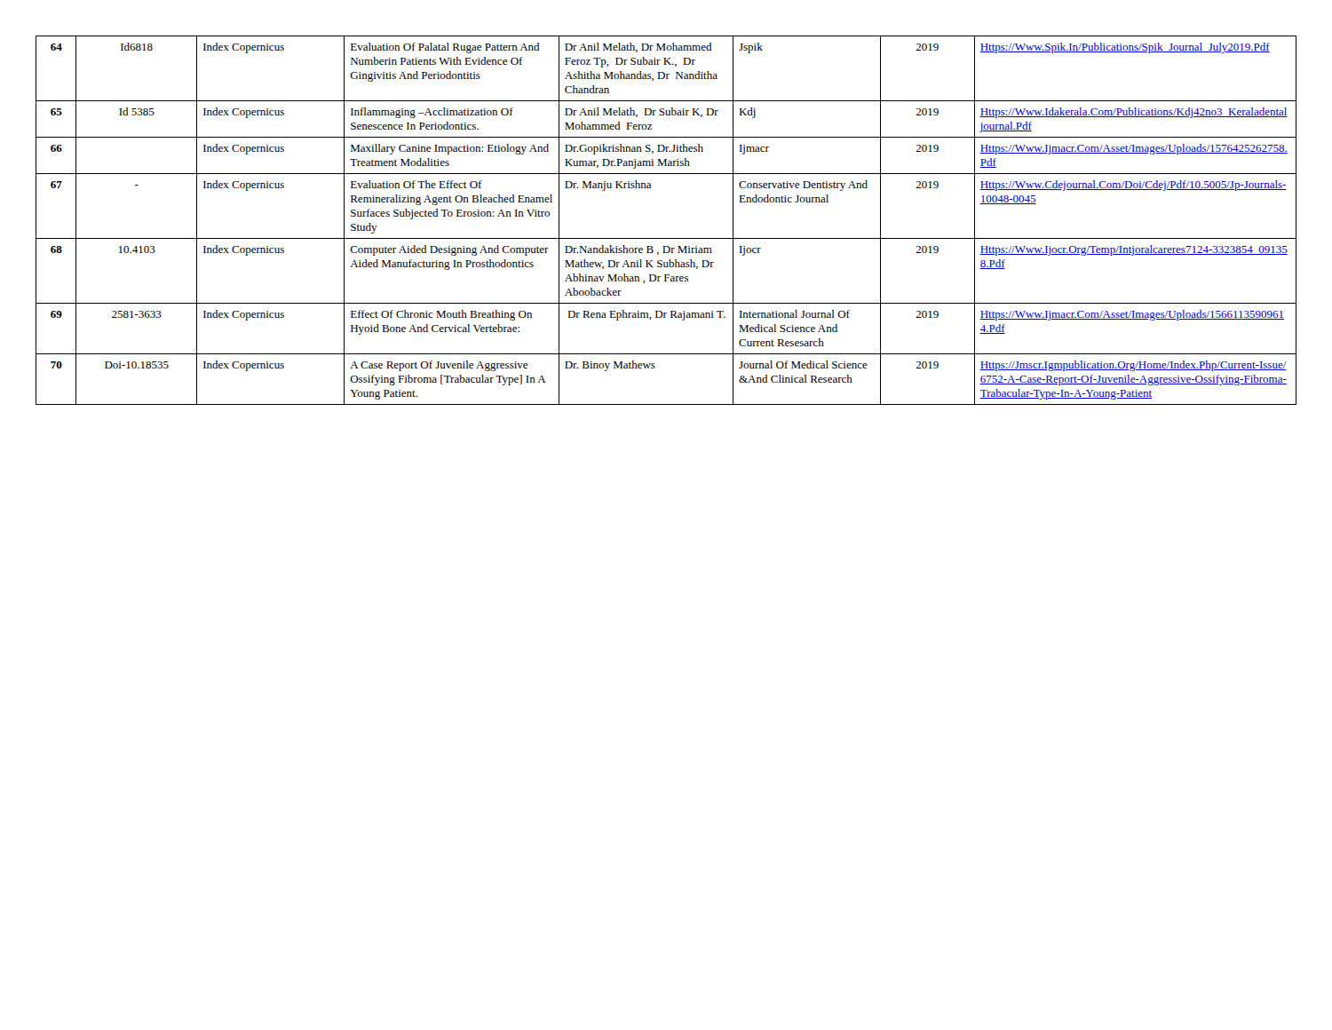| 64 | Id6818 | Index Copernicus | Evaluation Of Palatal Rugae Pattern And Numberin Patients With Evidence Of Gingivitis And Periodontitis | Dr Anil Melath, Dr Mohammed Feroz Tp, Dr Subair K., Dr Ashitha Mohandas, Dr Nanditha Chandran | Jspik | 2019 | Https://Www.Spik.In/Publications/Spik_Journal_July2019.Pdf |
| 65 | Id 5385 | Index Copernicus | Inflammaging –Acclimatization Of Senescence In Periodontics. | Dr Anil Melath, Dr Subair K, Dr Mohammed Feroz | Kdj | 2019 | Https://Www.Idakerala.Com/Publications/Kdj42no3_Keraladentaljournal.Pdf |
| 66 | | Index Copernicus | Maxillary Canine Impaction: Etiology And Treatment Modalities | Dr.Gopikrishnan S, Dr.Jithesh Kumar, Dr.Panjami Marish | Ijmacr | 2019 | Https://Www.Ijmacr.Com/Asset/Images/Uploads/1576425262758.Pdf |
| 67 | - | Index Copernicus | Evaluation Of The Effect Of Remineralizing Agent On Bleached Enamel Surfaces Subjected To Erosion: An In Vitro Study | Dr. Manju Krishna | Conservative Dentistry And Endodontic Journal | 2019 | Https://Www.Cdejournal.Com/Doi/Cdej/Pdf/10.5005/Jp-Journals-10048-0045 |
| 68 | 10.4103 | Index Copernicus | Computer Aided Designing And Computer Aided Manufacturing In Prosthodontics | Dr.Nandakishore B , Dr Miriam Mathew, Dr Anil K Subhash, Dr Abhinav Mohan , Dr Fares Aboobacker | Ijocr | 2019 | Https://Www.Ijocr.Org/Temp/Intjoralcareres7124-3323854_091358.Pdf |
| 69 | 2581-3633 | Index Copernicus | Effect Of Chronic Mouth Breathing On Hyoid Bone And Cervical Vertebrae: | Dr Rena Ephraim, Dr Rajamani T. | International Journal Of Medical Science And Current Resesarch | 2019 | Https://Www.Ijmacr.Com/Asset/Images/Uploads/15661135909614.Pdf |
| 70 | Doi-10.18535 | Index Copernicus | A Case Report Of Juvenile Aggressive Ossifying Fibroma [Trabacular Type] In A Young Patient. | Dr. Binoy Mathews | Journal Of Medical Science &And Clinical Research | 2019 | Https://Jmscr.Igmpublication.Org/Home/Index.Php/Current-Issue/6752-A-Case-Report-Of-Juvenile-Aggressive-Ossifying-Fibroma-Trabacular-Type-In-A-Young-Patient |